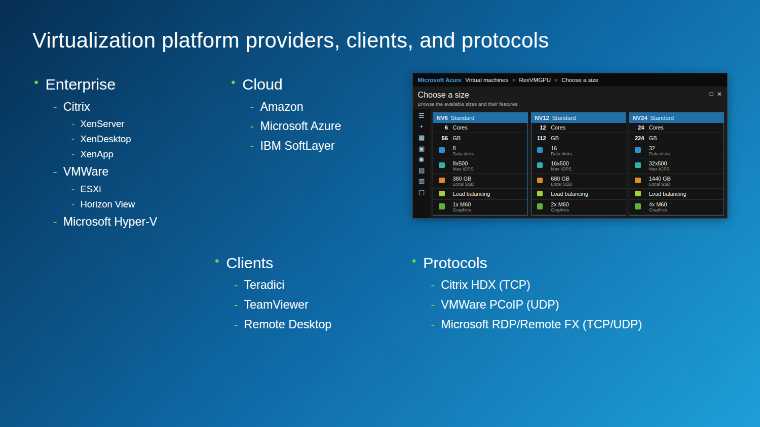Virtualization platform providers, clients, and protocols
Enterprise
Citrix
XenServer
XenDesktop
XenApp
VMWare
ESXi
Horizon View
Microsoft Hyper-V
Cloud
Amazon
Microsoft Azure
IBM SoftLayer
Microsoft Azure Virtual machines > RexVMGPU > Choose a size
Choose a size
Browse the available sizes and their features
□ ✕
☰ + ▦ ▣ ◉ ▤ ▥ ▢
NV6 Standard
| 6 | Cores |
| 56 | GB |
| | 8 Data disks |
| | 8x500 Max IOPS |
| | 380 GB Local SSD |
| | Load balancing |
| | 1x M60 Graphics |
NV12 Standard
| 12 | Cores |
| 112 | GB |
| | 16 Data disks |
| | 16x500 Max IOPS |
| | 680 GB Local SSD |
| | Load balancing |
| | 2x M60 Graphics |
NV24 Standard
| 24 | Cores |
| 224 | GB |
| | 32 Data disks |
| | 32x500 Max IOPS |
| | 1440 GB Local SSD |
| | Load balancing |
| | 4x M60 Graphics |
Clients
Teradici
TeamViewer
Remote Desktop
Protocols
Citrix HDX (TCP)
VMWare PCoIP (UDP)
Microsoft RDP/Remote FX (TCP/UDP)